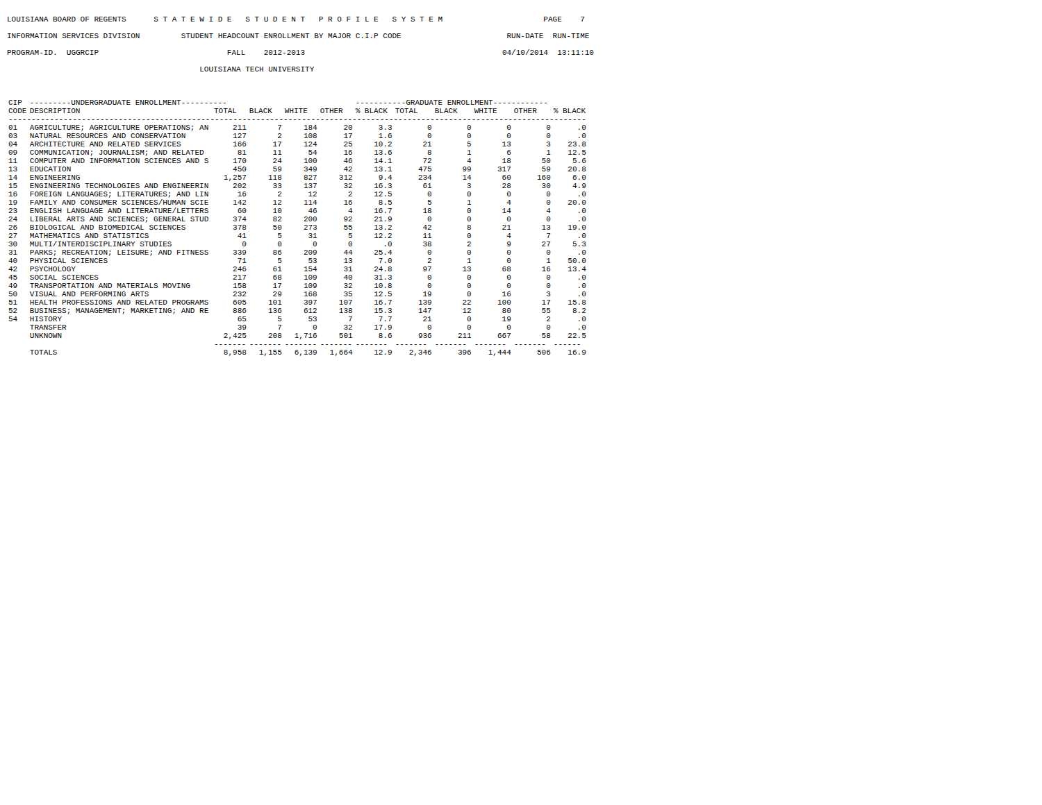LOUISIANA BOARD OF REGENTS S T A T E W I D E S T U D E N T P R O F I L E S Y S T E M PAGE 7
INFORMATION SERVICES DIVISION STUDENT HEADCOUNT ENROLLMENT BY MAJOR C.I.P CODE RUN-DATE RUN-TIME
PROGRAM-ID. UGGRCIP FALL 2012-2013 04/10/2014 13:11:10
LOUISIANA TECH UNIVERSITY
| CIP | ---------UNDERGRADUATE ENROLLMENT---------- | -----------GRADUATE ENROLLMENT------------ |
| CODE | DESCRIPTION | TOTAL | BLACK | WHITE | OTHER | % BLACK | TOTAL | BLACK | WHITE | OTHER | % BLACK |
| ------------------------------------------------------------------------------------------------------------------------------ |
| 01 | AGRICULTURE; AGRICULTURE OPERATIONS; AN | 211 | 7 | 184 | 20 | 3.3 | 0 | 0 | 0 | 0 | .0 |
| 03 | NATURAL RESOURCES AND CONSERVATION | 127 | 2 | 108 | 17 | 1.6 | 0 | 0 | 0 | 0 | .0 |
| 04 | ARCHITECTURE AND RELATED SERVICES | 166 | 17 | 124 | 25 | 10.2 | 21 | 5 | 13 | 3 | 23.8 |
| 09 | COMMUNICATION; JOURNALISM; AND RELATED | 81 | 11 | 54 | 16 | 13.6 | 8 | 1 | 6 | 1 | 12.5 |
| 11 | COMPUTER AND INFORMATION SCIENCES AND S | 170 | 24 | 100 | 46 | 14.1 | 72 | 4 | 18 | 50 | 5.6 |
| 13 | EDUCATION | 450 | 59 | 349 | 42 | 13.1 | 475 | 99 | 317 | 59 | 20.8 |
| 14 | ENGINEERING | 1,257 | 118 | 827 | 312 | 9.4 | 234 | 14 | 60 | 160 | 6.0 |
| 15 | ENGINEERING TECHNOLOGIES AND ENGINEERIN | 202 | 33 | 137 | 32 | 16.3 | 61 | 3 | 28 | 30 | 4.9 |
| 16 | FOREIGN LANGUAGES; LITERATURES; AND LIN | 16 | 2 | 12 | 2 | 12.5 | 0 | 0 | 0 | 0 | .0 |
| 19 | FAMILY AND CONSUMER SCIENCES/HUMAN SCIE | 142 | 12 | 114 | 16 | 8.5 | 5 | 1 | 4 | 0 | 20.0 |
| 23 | ENGLISH LANGUAGE AND LITERATURE/LETTERS | 60 | 10 | 46 | 4 | 16.7 | 18 | 0 | 14 | 4 | .0 |
| 24 | LIBERAL ARTS AND SCIENCES; GENERAL STUD | 374 | 82 | 200 | 92 | 21.9 | 0 | 0 | 0 | 0 | .0 |
| 26 | BIOLOGICAL AND BIOMEDICAL SCIENCES | 378 | 50 | 273 | 55 | 13.2 | 42 | 8 | 21 | 13 | 19.0 |
| 27 | MATHEMATICS AND STATISTICS | 41 | 5 | 31 | 5 | 12.2 | 11 | 0 | 4 | 7 | .0 |
| 30 | MULTI/INTERDISCIPLINARY STUDIES | 0 | 0 | 0 | 0 | .0 | 38 | 2 | 9 | 27 | 5.3 |
| 31 | PARKS; RECREATION; LEISURE; AND FITNESS | 339 | 86 | 209 | 44 | 25.4 | 0 | 0 | 0 | 0 | .0 |
| 40 | PHYSICAL SCIENCES | 71 | 5 | 53 | 13 | 7.0 | 2 | 1 | 0 | 1 | 50.0 |
| 42 | PSYCHOLOGY | 246 | 61 | 154 | 31 | 24.8 | 97 | 13 | 68 | 16 | 13.4 |
| 45 | SOCIAL SCIENCES | 217 | 68 | 109 | 40 | 31.3 | 0 | 0 | 0 | 0 | .0 |
| 49 | TRANSPORTATION AND MATERIALS MOVING | 158 | 17 | 109 | 32 | 10.8 | 0 | 0 | 0 | 0 | .0 |
| 50 | VISUAL AND PERFORMING ARTS | 232 | 29 | 168 | 35 | 12.5 | 19 | 0 | 16 | 3 | .0 |
| 51 | HEALTH PROFESSIONS AND RELATED PROGRAMS | 605 | 101 | 397 | 107 | 16.7 | 139 | 22 | 100 | 17 | 15.8 |
| 52 | BUSINESS; MANAGEMENT; MARKETING; AND RE | 886 | 136 | 612 | 138 | 15.3 | 147 | 12 | 80 | 55 | 8.2 |
| 54 | HISTORY | 65 | 5 | 53 | 7 | 7.7 | 21 | 0 | 19 | 2 | .0 |
| | TRANSFER | 39 | 7 | 0 | 32 | 17.9 | 0 | 0 | 0 | 0 | .0 |
| | UNKNOWN | 2,425 | 208 | 1,716 | 501 | 8.6 | 936 | 211 | 667 | 58 | 22.5 |
| | | ------- | ------- | ------- | ------- | ------- | ------- | ------- | ------- | ------- | ------ |
| | TOTALS | 8,958 | 1,155 | 6,139 | 1,664 | 12.9 | 2,346 | 396 | 1,444 | 506 | 16.9 |